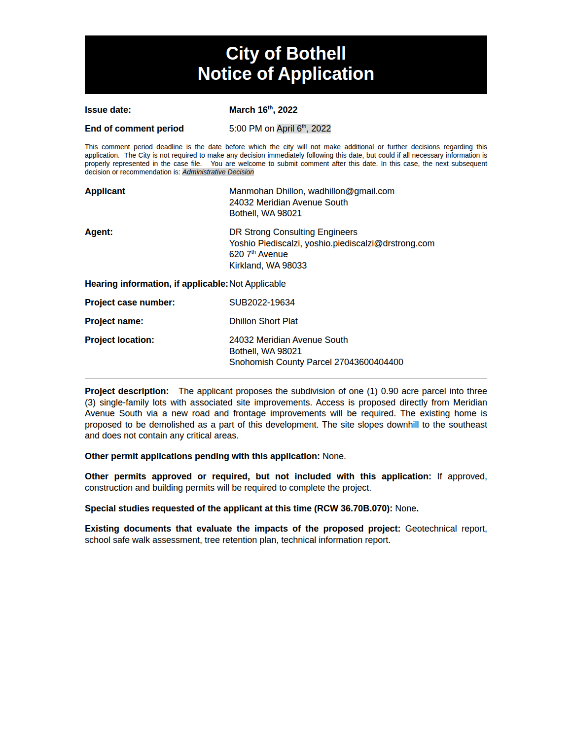City of Bothell
Notice of Application
| Issue date: | March 16 th , 2022 |
| End of comment period | 5:00 PM on April 6 th , 2022 |
This comment period deadline is the date before which the city will not make additional or further decisions regarding this application. The City is not required to make any decision immediately following this date, but could if all necessary information is properly represented in the case file. You are welcome to submit comment after this date. In this case, the next subsequent decision or recommendation is: Administrative Decision
| Applicant | Manmohan Dhillon, wadhillon@gmail.com 24032 Meridian Avenue South Bothell, WA 98021 |
| Agent: | DR Strong Consulting Engineers Yoshio Piediscalzi, yoshio.piediscalzi@drstrong.com 620 7 th Avenue Kirkland, WA 98033 |
| Hearing information, if applicable: | Not Applicable |
| Project case number: | SUB2022-19634 |
| Project name: | Dhillon Short Plat |
| Project location: | 24032 Meridian Avenue South Bothell, WA 98021 Snohomish County Parcel 27043600404400 |
Project description: The applicant proposes the subdivision of one (1) 0.90 acre parcel into three (3) single-family lots with associated site improvements. Access is proposed directly from Meridian Avenue South via a new road and frontage improvements will be required. The existing home is proposed to be demolished as a part of this development. The site slopes downhill to the southeast and does not contain any critical areas.
Other permit applications pending with this application: None.
Other permits approved or required, but not included with this application: If approved, construction and building permits will be required to complete the project.
Special studies requested of the applicant at this time (RCW 36.70B.070): None.
Existing documents that evaluate the impacts of the proposed project: Geotechnical report, school safe walk assessment, tree retention plan, technical information report.